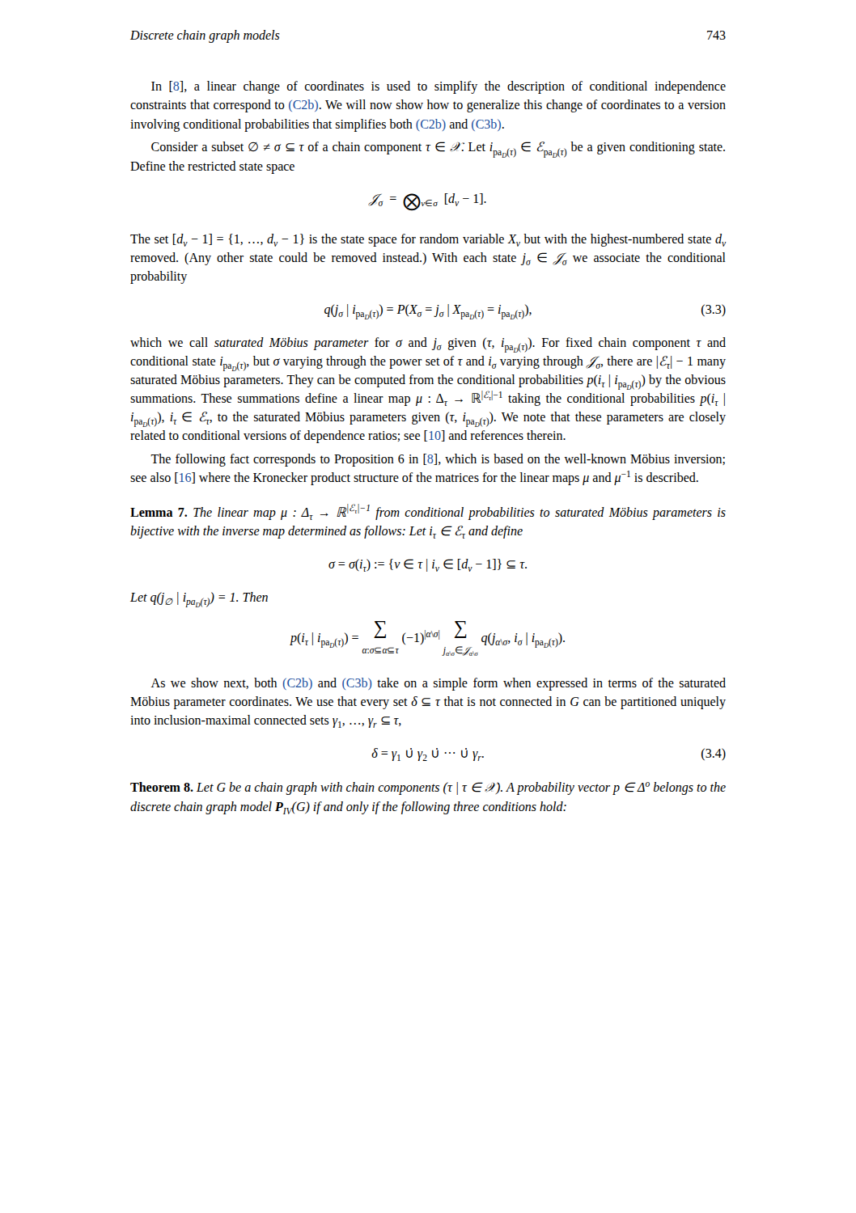Discrete chain graph models 743
In [8], a linear change of coordinates is used to simplify the description of conditional independence constraints that correspond to (C2b). We will now show how to generalize this change of coordinates to a version involving conditional probabilities that simplifies both (C2b) and (C3b).
Consider a subset ∅ ≠ σ ⊆ τ of a chain component τ ∈ 𝒳. Let ipaD(τ) ∈ ℰpaD(τ) be a given conditioning state. Define the restricted state space
𝒥σ = ⨂v∈σ [dv − 1].
The set [dv − 1] = {1, …, dv − 1} is the state space for random variable Xv but with the highest-numbered state dv removed. (Any other state could be removed instead.) With each state jσ ∈ 𝒥σ we associate the conditional probability
q(jσ | ipaD(τ)) = P(Xσ = jσ | XpaD(τ) = ipaD(τ)),
(3.3)
which we call saturated Möbius parameter for σ and jσ given (τ, ipaD(τ)). For fixed chain component τ and conditional state ipaD(τ), but σ varying through the power set of τ and iσ varying through 𝒥σ, there are |ℰτ| − 1 many saturated Möbius parameters. They can be computed from the conditional probabilities p(iτ | ipaD(τ)) by the obvious summations. These summations define a linear map μ : Δτ → ℝ|ℰτ|−1 taking the conditional probabilities p(iτ | ipaD(τ)), iτ ∈ ℰτ, to the saturated Möbius parameters given (τ, ipaD(τ)). We note that these parameters are closely related to conditional versions of dependence ratios; see [10] and references therein.
The following fact corresponds to Proposition 6 in [8], which is based on the well-known Möbius inversion; see also [16] where the Kronecker product structure of the matrices for the linear maps μ and μ−1 is described.
Lemma 7. The linear map μ : Δτ → ℝ|ℰτ|−1 from conditional probabilities to saturated Möbius parameters is bijective with the inverse map determined as follows: Let iτ ∈ ℰτ and define
σ = σ(iτ) := {v ∈ τ | iv ∈ [dv − 1]} ⊆ τ.
Let q(j∅ | ipaD(τ)) = 1. Then
p(iτ | ipaD(τ)) = ∑
α:σ⊆α⊆τ (−1)|α\σ| ∑
jα\σ∈𝒥α\σ q(jα\σ, iσ | ipaD(τ)).
As we show next, both (C2b) and (C3b) take on a simple form when expressed in terms of the saturated Möbius parameter coordinates. We use that every set δ ⊆ τ that is not connected in G can be partitioned uniquely into inclusion-maximal connected sets γ1, …, γr ⊆ τ,
δ = γ1 ∪̇ γ2 ∪̇ ··· ∪̇ γr.
(3.4)
Theorem 8. Let G be a chain graph with chain components (τ | τ ∈ 𝒳). A probability vector p ∈ Δo belongs to the discrete chain graph model PIV(G) if and only if the following three conditions hold: